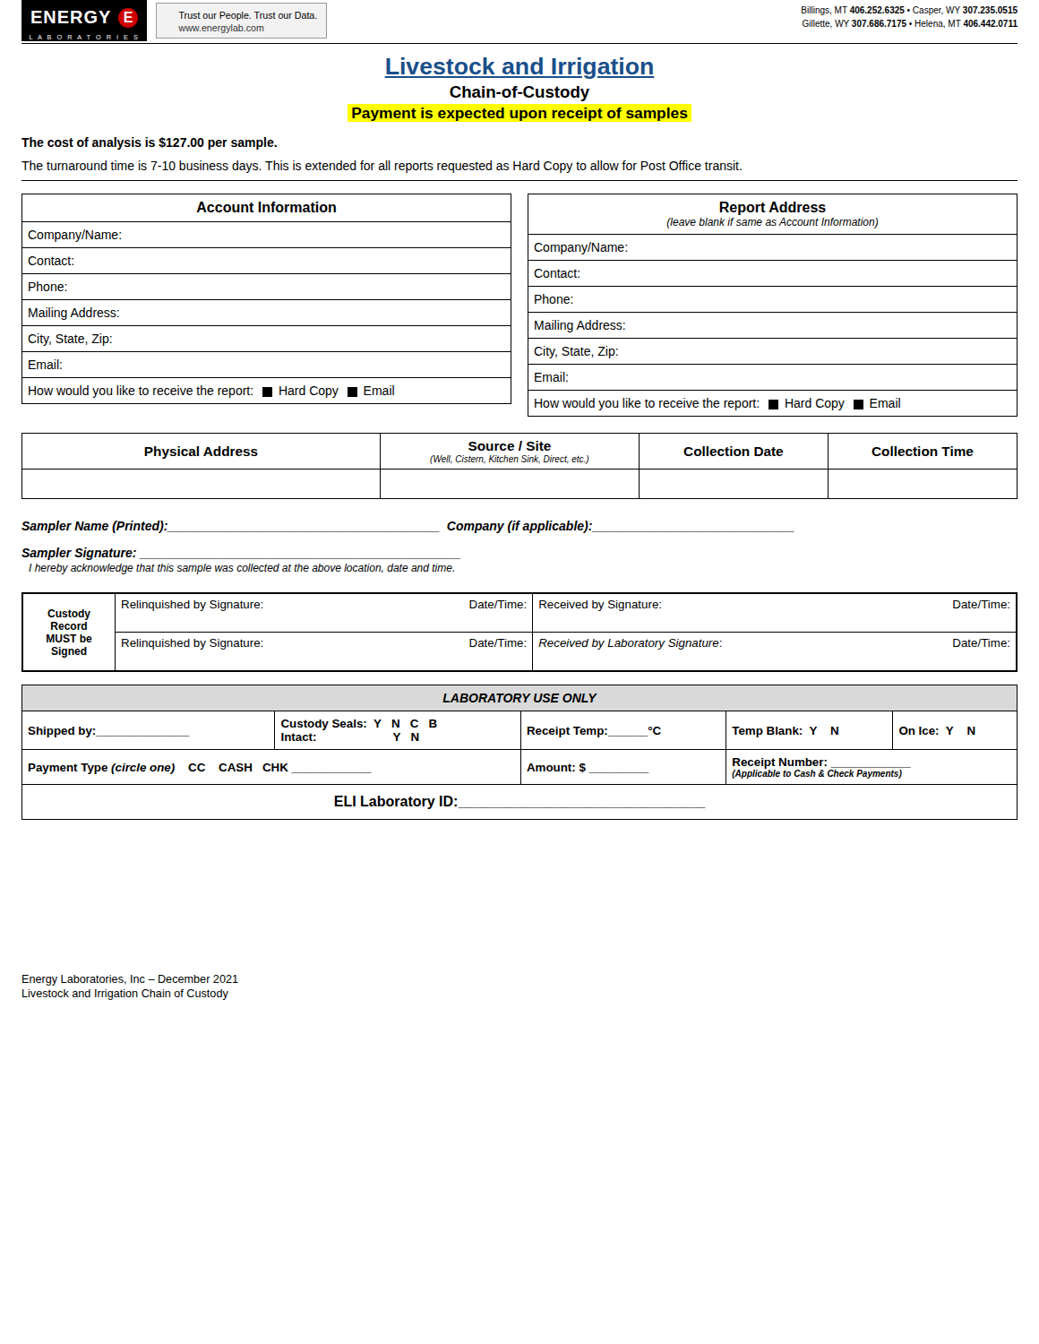ENERGY E
L A B O R A T O R I E S
Trust our People. Trust our Data.
www.energylab.com
Billings, MT 406.252.6325 • Casper, WY 307.235.0515
Gillette, WY 307.686.7175 • Helena, MT 406.442.0711
Livestock and Irrigation
Chain-of-Custody
Payment is expected upon receipt of samples
The cost of analysis is $127.00 per sample.
The turnaround time is 7-10 business days. This is extended for all reports requested as Hard Copy to allow for Post Office transit.
| Account Information |
| --- |
| Company/Name: |
| Contact: |
| Phone: |
| Mailing Address: |
| City, State, Zip: |
| Email: |
| How would you like to receive the report: Hard Copy Email |
| Report Address (leave blank if same as Account Information) |
| --- |
| Company/Name: |
| Contact: |
| Phone: |
| Mailing Address: |
| City, State, Zip: |
| Email: |
| How would you like to receive the report: Hard Copy Email |
| Physical Address | Source / Site (Well, Cistern, Kitchen Sink, Direct, etc.) | Collection Date | Collection Time |
| --- | --- | --- | --- |
Sampler Name (Printed):_______________________________________ Company (if applicable):_____________________________
Sampler Signature: ______________________________________________
I hereby acknowledge that this sample was collected at the above location, date and time.
| Custody Record MUST be Signed | Relinquished by Signature: Date/Time: | Received by Signature: Date/Time: |
| Relinquished by Signature: Date/Time: | Received by Laboratory Signature : Date/Time: |
| LABORATORY USE ONLY |
| Shipped by:______________ | Custody Seals: Y N C B Intact: Y N | Receipt Temp:______°C | Temp Blank: Y N | On Ice: Y N |
| Payment Type (circle one) CC CASH CHK ____________ | Amount: $ _________ | Receipt Number: ____________ (Applicable to Cash & Check Payments) |
| ELI Laboratory ID:_______________________________ |
Energy Laboratories, Inc – December 2021
Livestock and Irrigation Chain of Custody